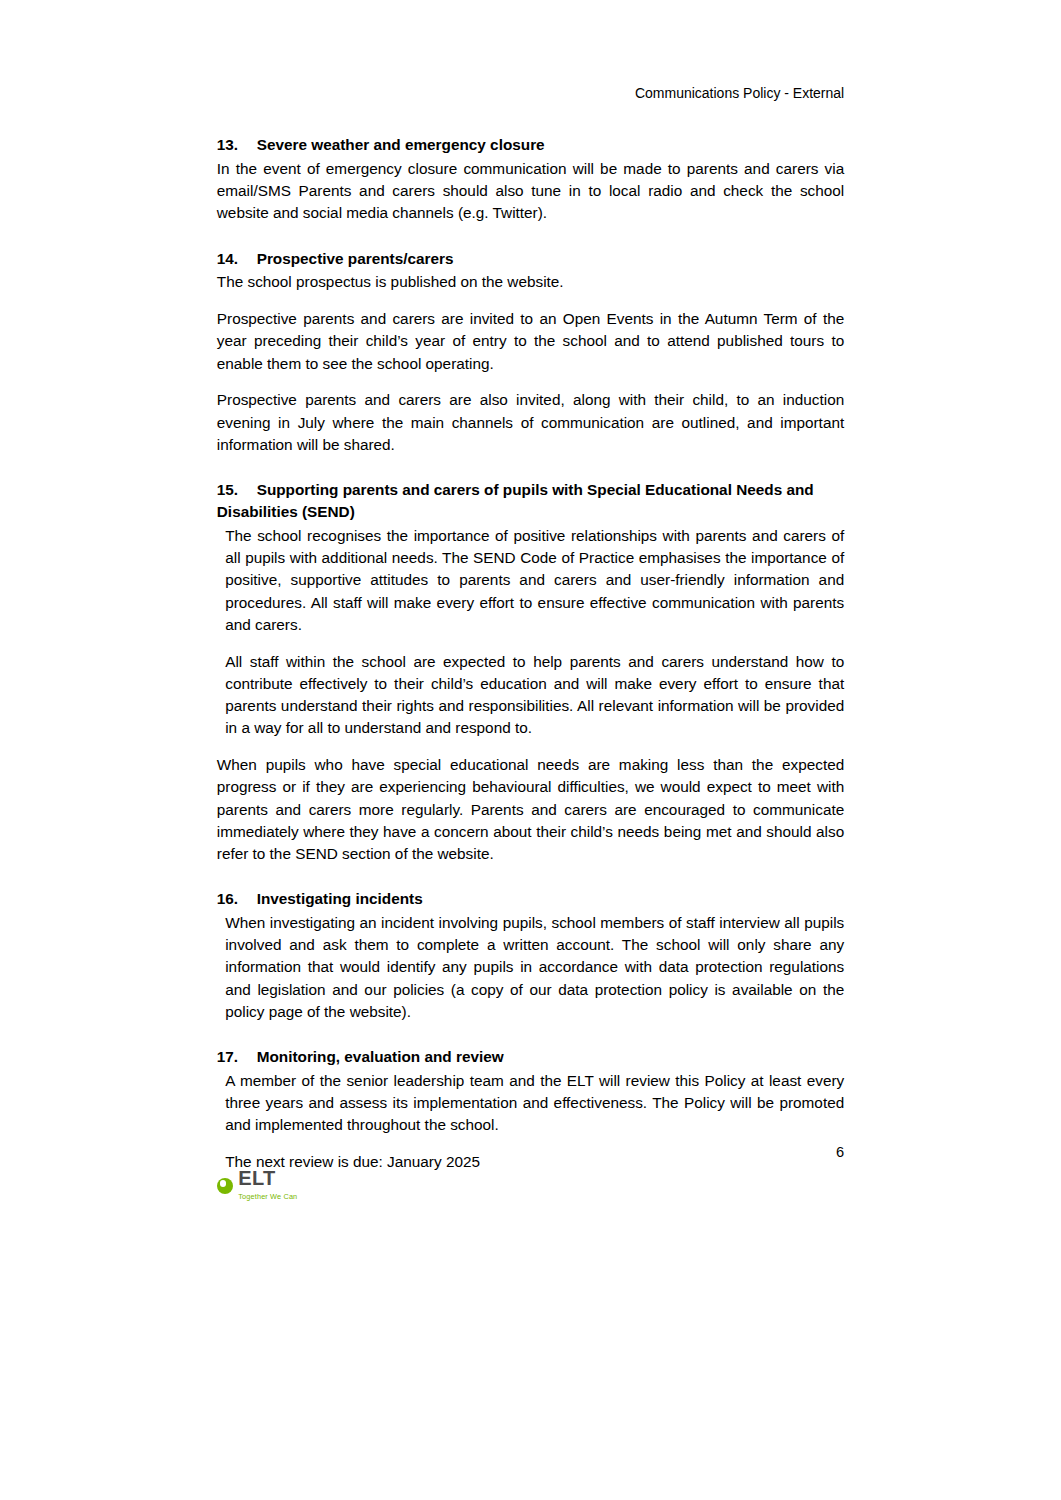Communications Policy - External
13. Severe weather and emergency closure
In the event of emergency closure communication will be made to parents and carers via email/SMS Parents and carers should also tune in to local radio and check the school website and social media channels (e.g. Twitter).
14. Prospective parents/carers
The school prospectus is published on the website.
Prospective parents and carers are invited to an Open Events in the Autumn Term of the year preceding their child’s year of entry to the school and to attend published tours to enable them to see the school operating.
Prospective parents and carers are also invited, along with their child, to an induction evening in July where the main channels of communication are outlined, and important information will be shared.
15. Supporting parents and carers of pupils with Special Educational Needs and Disabilities (SEND)
The school recognises the importance of positive relationships with parents and carers of all pupils with additional needs. The SEND Code of Practice emphasises the importance of positive, supportive attitudes to parents and carers and user-friendly information and procedures. All staff will make every effort to ensure effective communication with parents and carers.
All staff within the school are expected to help parents and carers understand how to contribute effectively to their child’s education and will make every effort to ensure that parents understand their rights and responsibilities. All relevant information will be provided in a way for all to understand and respond to.
When pupils who have special educational needs are making less than the expected progress or if they are experiencing behavioural difficulties, we would expect to meet with parents and carers more regularly. Parents and carers are encouraged to communicate immediately where they have a concern about their child’s needs being met and should also refer to the SEND section of the website.
16. Investigating incidents
When investigating an incident involving pupils, school members of staff interview all pupils involved and ask them to complete a written account. The school will only share any information that would identify any pupils in accordance with data protection regulations and legislation and our policies (a copy of our data protection policy is available on the policy page of the website).
17. Monitoring, evaluation and review
A member of the senior leadership team and the ELT will review this Policy at least every three years and assess its implementation and effectiveness. The Policy will be promoted and implemented throughout the school.
The next review is due: January 2025
6
ELT
Together We Can